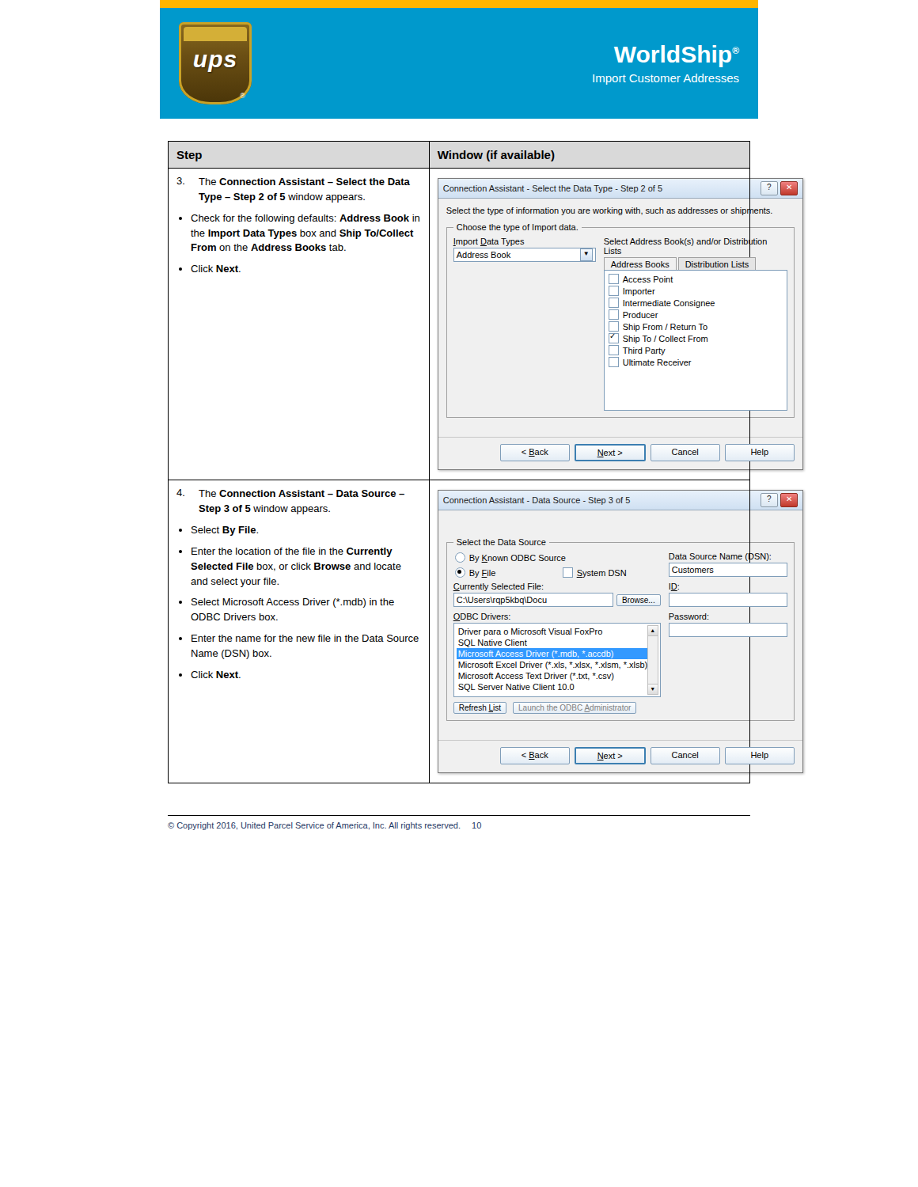ups
®
WorldShip®
Import Customer Addresses
| Step | Window (if available) |
| --- | --- |
| 3. The Connection Assistant – Select the Data Type – Step 2 of 5 window appears. Check for the following defaults: Address Book in the Import Data Types box and Ship To/Collect From on the Address Books tab. Click Next . | Connection Assistant - Select the Data Type - Step 2 of 5 ? ✕ Select the type of information you are working with, such as addresses or shipments. Choose the type of Import data. I mport D ata Types Address Book ▼ Select Address Book(s) and/or Distribution Lists Address Books Distribution Lists Access Point Importer Intermediate Consignee Producer Ship From / Return To Ship To / Collect From Third Party Ultimate Receiver < B ack N ext > Cancel Help |
| 4. The Connection Assistant – Data Source – Step 3 of 5 window appears. Select By File . Enter the location of the file in the Currently Selected File box, or click Browse and locate and select your file. Select Microsoft Access Driver (*.mdb) in the ODBC Drivers box. Enter the name for the new file in the Data Source Name (DSN) box. Click Next . | Connection Assistant - Data Source - Step 3 of 5 ? ✕ Select the Data Source By K nown ODBC Source By F ile S ystem DSN C urrently Selected File: C:\Users\rqp5kbq\Docu Browse... O DBC Drivers: Driver para o Microsoft Visual FoxPro SQL Native Client Microsoft Access Driver (*.mdb, *.accdb) Microsoft Excel Driver (*.xls, *.xlsx, *.xlsm, *.xlsb) Microsoft Access Text Driver (*.txt, *.csv) SQL Server Native Client 10.0 ▲ ▼ Refresh L ist Launch the ODBC A dministrator Data Source Name (DSN): Customers I D : Password: < B ack N ext > Cancel Help |
© Copyright 2016, United Parcel Service of America, Inc. All rights reserved.10